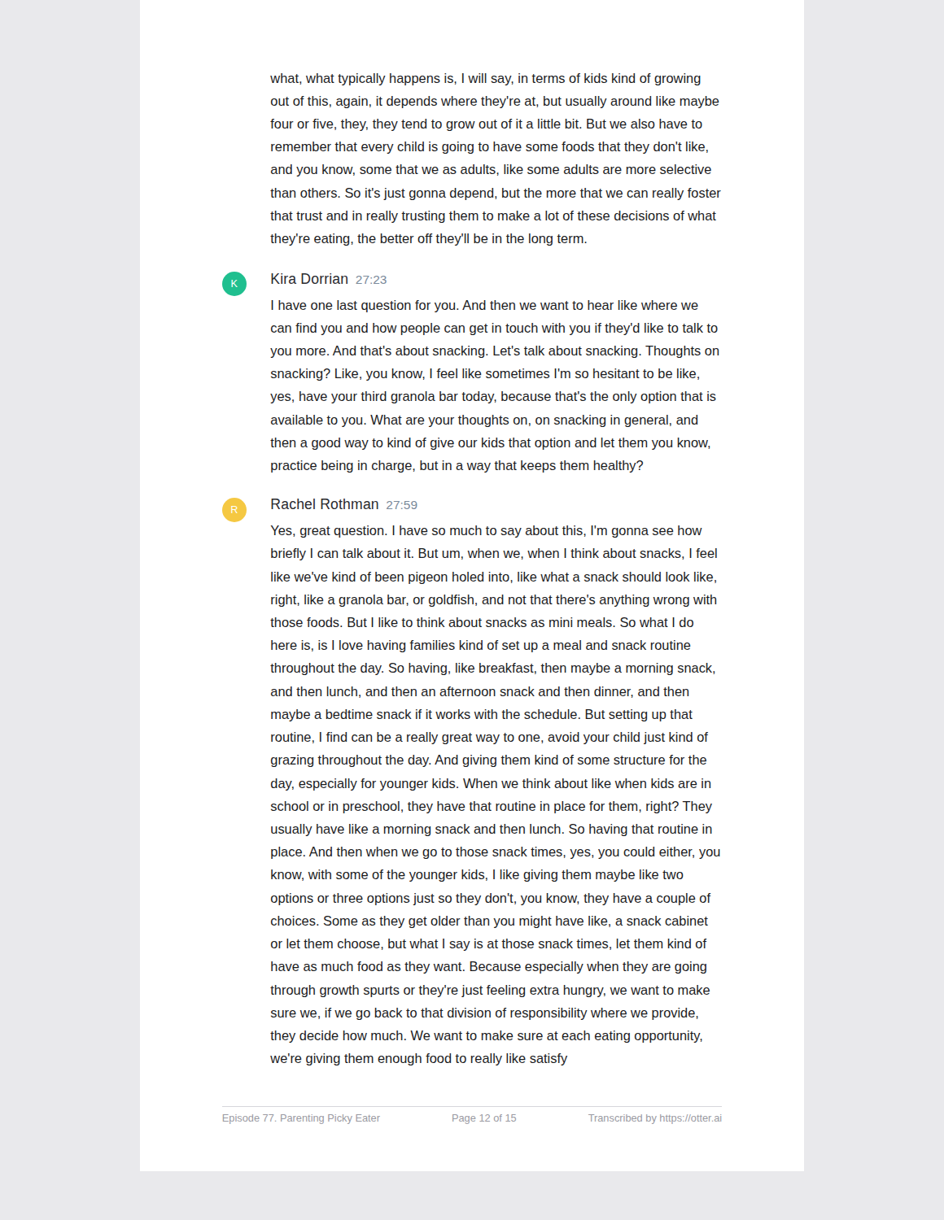what, what typically happens is, I will say, in terms of kids kind of growing out of this, again, it depends where they're at, but usually around like maybe four or five, they, they tend to grow out of it a little bit. But we also have to remember that every child is going to have some foods that they don't like, and you know, some that we as adults, like some adults are more selective than others. So it's just gonna depend, but the more that we can really foster that trust and in really trusting them to make a lot of these decisions of what they're eating, the better off they'll be in the long term.
K
Kira Dorrian 27:23
I have one last question for you. And then we want to hear like where we can find you and how people can get in touch with you if they'd like to talk to you more. And that's about snacking. Let's talk about snacking. Thoughts on snacking? Like, you know, I feel like sometimes I'm so hesitant to be like, yes, have your third granola bar today, because that's the only option that is available to you. What are your thoughts on, on snacking in general, and then a good way to kind of give our kids that option and let them you know, practice being in charge, but in a way that keeps them healthy?
R
Rachel Rothman 27:59
Yes, great question. I have so much to say about this, I'm gonna see how briefly I can talk about it. But um, when we, when I think about snacks, I feel like we've kind of been pigeon holed into, like what a snack should look like, right, like a granola bar, or goldfish, and not that there's anything wrong with those foods. But I like to think about snacks as mini meals. So what I do here is, is I love having families kind of set up a meal and snack routine throughout the day. So having, like breakfast, then maybe a morning snack, and then lunch, and then an afternoon snack and then dinner, and then maybe a bedtime snack if it works with the schedule. But setting up that routine, I find can be a really great way to one, avoid your child just kind of grazing throughout the day. And giving them kind of some structure for the day, especially for younger kids. When we think about like when kids are in school or in preschool, they have that routine in place for them, right? They usually have like a morning snack and then lunch. So having that routine in place. And then when we go to those snack times, yes, you could either, you know, with some of the younger kids, I like giving them maybe like two options or three options just so they don't, you know, they have a couple of choices. Some as they get older than you might have like, a snack cabinet or let them choose, but what I say is at those snack times, let them kind of have as much food as they want. Because especially when they are going through growth spurts or they're just feeling extra hungry, we want to make sure we, if we go back to that division of responsibility where we provide, they decide how much. We want to make sure at each eating opportunity, we're giving them enough food to really like satisfy
Episode 77. Parenting Picky Eater Page 12 of 15 Transcribed by https://otter.ai